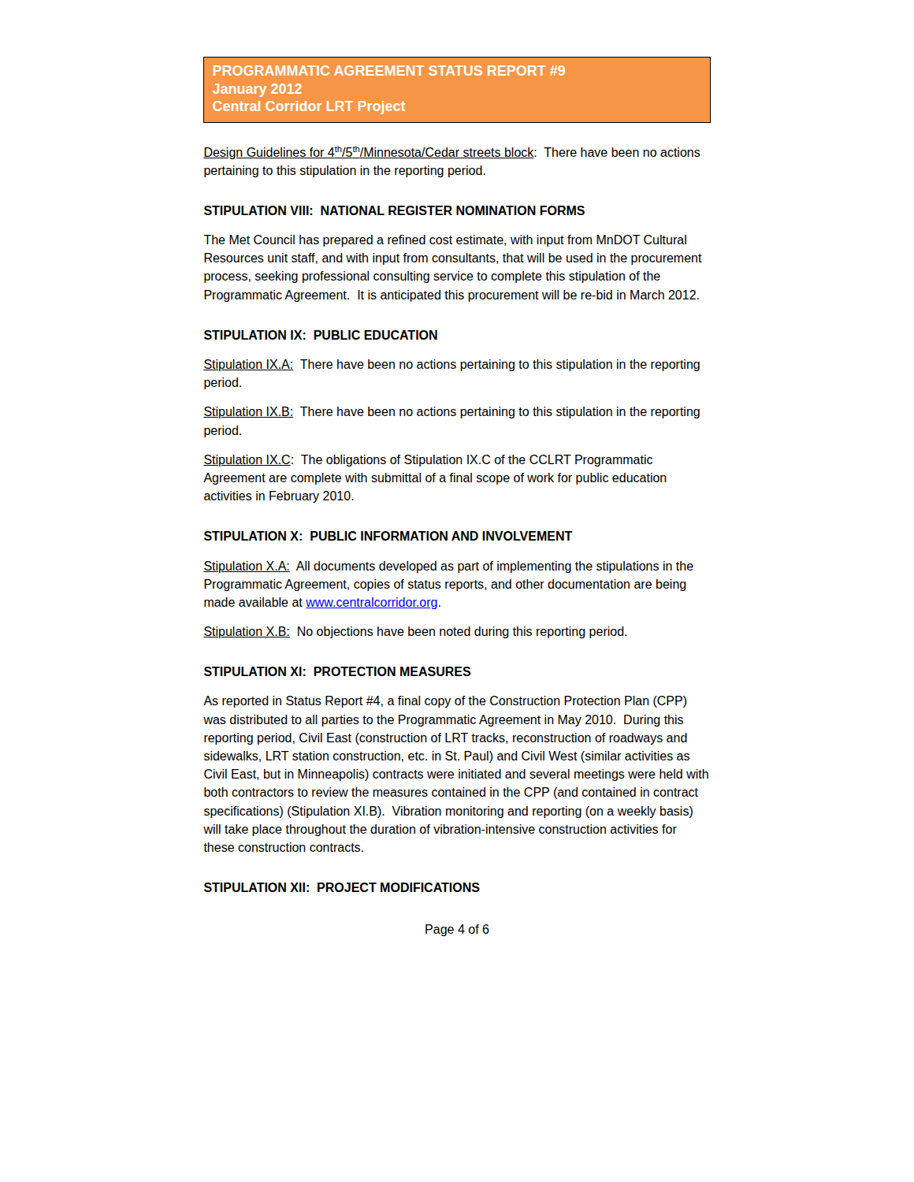PROGRAMMATIC AGREEMENT STATUS REPORT #9
January 2012
Central Corridor LRT Project
Design Guidelines for 4th/5th/Minnesota/Cedar streets block: There have been no actions pertaining to this stipulation in the reporting period.
STIPULATION VIII: NATIONAL REGISTER NOMINATION FORMS
The Met Council has prepared a refined cost estimate, with input from MnDOT Cultural Resources unit staff, and with input from consultants, that will be used in the procurement process, seeking professional consulting service to complete this stipulation of the Programmatic Agreement. It is anticipated this procurement will be re-bid in March 2012.
STIPULATION IX: PUBLIC EDUCATION
Stipulation IX.A: There have been no actions pertaining to this stipulation in the reporting period.
Stipulation IX.B: There have been no actions pertaining to this stipulation in the reporting period.
Stipulation IX.C: The obligations of Stipulation IX.C of the CCLRT Programmatic Agreement are complete with submittal of a final scope of work for public education activities in February 2010.
STIPULATION X: PUBLIC INFORMATION AND INVOLVEMENT
Stipulation X.A: All documents developed as part of implementing the stipulations in the Programmatic Agreement, copies of status reports, and other documentation are being made available at www.centralcorridor.org.
Stipulation X.B: No objections have been noted during this reporting period.
STIPULATION XI: PROTECTION MEASURES
As reported in Status Report #4, a final copy of the Construction Protection Plan (CPP) was distributed to all parties to the Programmatic Agreement in May 2010. During this reporting period, Civil East (construction of LRT tracks, reconstruction of roadways and sidewalks, LRT station construction, etc. in St. Paul) and Civil West (similar activities as Civil East, but in Minneapolis) contracts were initiated and several meetings were held with both contractors to review the measures contained in the CPP (and contained in contract specifications) (Stipulation XI.B). Vibration monitoring and reporting (on a weekly basis) will take place throughout the duration of vibration-intensive construction activities for these construction contracts.
STIPULATION XII: PROJECT MODIFICATIONS
Page 4 of 6